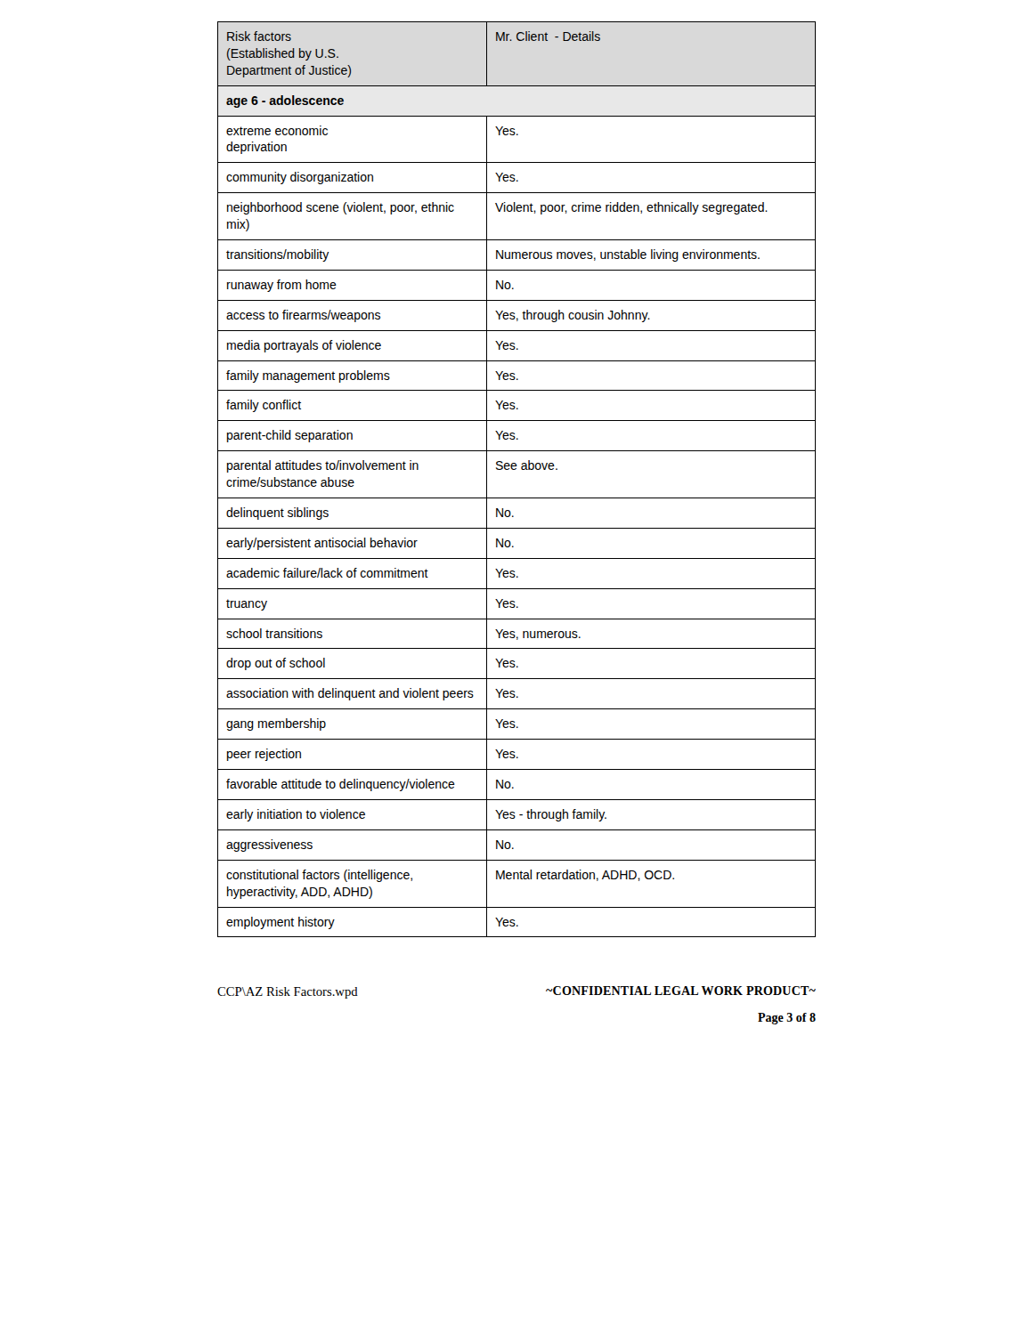| Risk factors (Established by U.S. Department of Justice) | Mr. Client - Details |
| --- | --- |
| age 6 - adolescence |
| extreme economic deprivation | Yes. |
| community disorganization | Yes. |
| neighborhood scene (violent, poor, ethnic mix) | Violent, poor, crime ridden, ethnically segregated. |
| transitions/mobility | Numerous moves, unstable living environments. |
| runaway from home | No. |
| access to firearms/weapons | Yes, through cousin Johnny. |
| media portrayals of violence | Yes. |
| family management problems | Yes. |
| family conflict | Yes. |
| parent-child separation | Yes. |
| parental attitudes to/involvement in crime/substance abuse | See above. |
| delinquent siblings | No. |
| early/persistent antisocial behavior | No. |
| academic failure/lack of commitment | Yes. |
| truancy | Yes. |
| school transitions | Yes, numerous. |
| drop out of school | Yes. |
| association with delinquent and violent peers | Yes. |
| gang membership | Yes. |
| peer rejection | Yes. |
| favorable attitude to delinquency/violence | No. |
| early initiation to violence | Yes - through family. |
| aggressiveness | No. |
| constitutional factors (intelligence, hyperactivity, ADD, ADHD) | Mental retardation, ADHD, OCD. |
| employment history | Yes. |
~CONFIDENTIAL LEGAL WORK PRODUCT~
Page 3 of 8
CCP\AZ Risk Factors.wpd